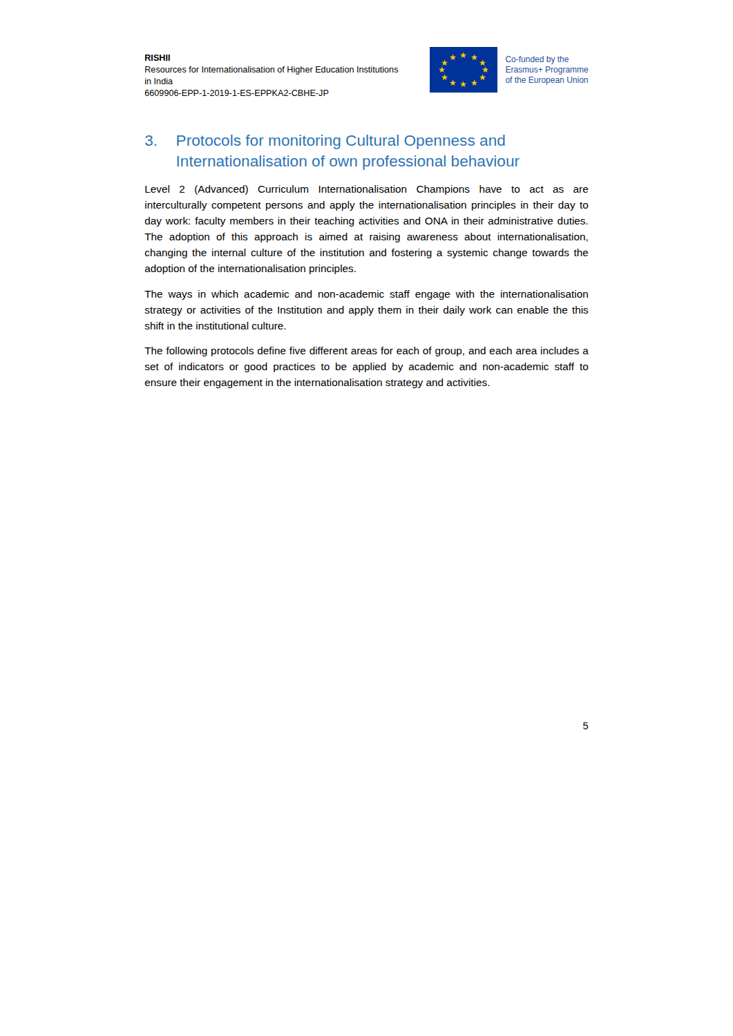RISHII
Resources for Internationalisation of Higher Education Institutions in India
6609906-EPP-1-2019-1-ES-EPPKA2-CBHE-JP
Co-funded by the
Erasmus+ Programme
of the European Union
3. Protocols for monitoring Cultural Openness and Internationalisation of own professional behaviour
Level 2 (Advanced) Curriculum Internationalisation Champions have to act as are interculturally competent persons and apply the internationalisation principles in their day to day work: faculty members in their teaching activities and ONA in their administrative duties. The adoption of this approach is aimed at raising awareness about internationalisation, changing the internal culture of the institution and fostering a systemic change towards the adoption of the internationalisation principles.
The ways in which academic and non-academic staff engage with the internationalisation strategy or activities of the Institution and apply them in their daily work can enable the this shift in the institutional culture.
The following protocols define five different areas for each of group, and each area includes a set of indicators or good practices to be applied by academic and non-academic staff to ensure their engagement in the internationalisation strategy and activities.
5